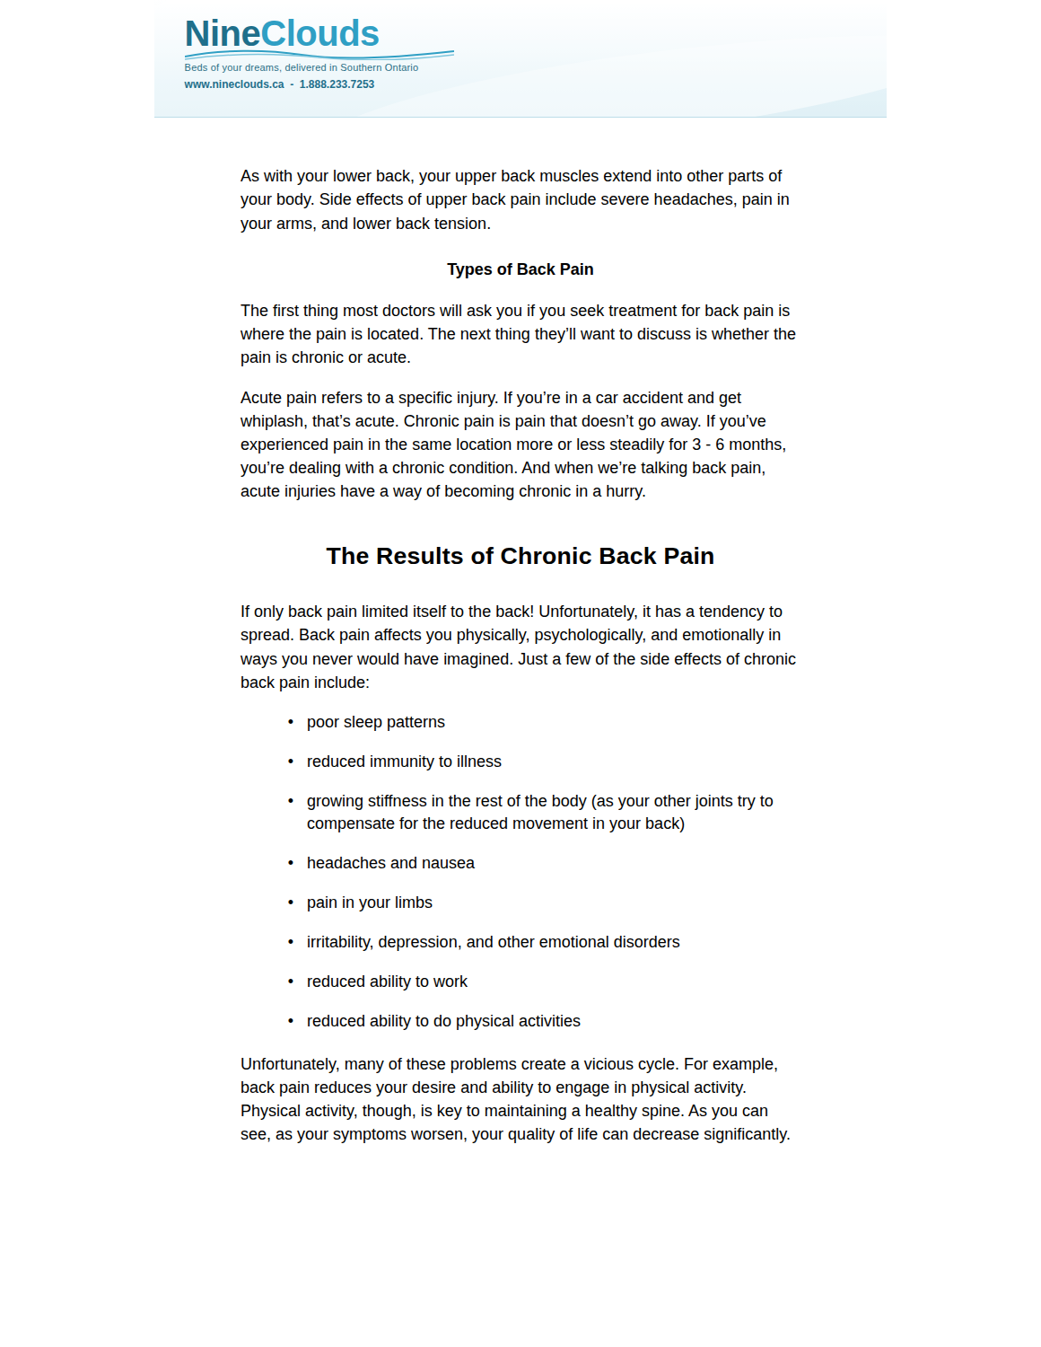Nine Clouds
Beds of your dreams, delivered in Southern Ontario
www.nineclouds.ca - 1.888.233.7253
As with your lower back, your upper back muscles extend into other parts of your body. Side effects of upper back pain include severe headaches, pain in your arms, and lower back tension.
Types of Back Pain
The first thing most doctors will ask you if you seek treatment for back pain is where the pain is located. The next thing they’ll want to discuss is whether the pain is chronic or acute.
Acute pain refers to a specific injury. If you’re in a car accident and get whiplash, that’s acute. Chronic pain is pain that doesn’t go away. If you’ve experienced pain in the same location more or less steadily for 3 - 6 months, you’re dealing with a chronic condition. And when we’re talking back pain, acute injuries have a way of becoming chronic in a hurry.
The Results of Chronic Back Pain
If only back pain limited itself to the back! Unfortunately, it has a tendency to spread. Back pain affects you physically, psychologically, and emotionally in ways you never would have imagined. Just a few of the side effects of chronic back pain include:
poor sleep patterns
reduced immunity to illness
growing stiffness in the rest of the body (as your other joints try to compensate for the reduced movement in your back)
headaches and nausea
pain in your limbs
irritability, depression, and other emotional disorders
reduced ability to work
reduced ability to do physical activities
Unfortunately, many of these problems create a vicious cycle. For example, back pain reduces your desire and ability to engage in physical activity. Physical activity, though, is key to maintaining a healthy spine. As you can see, as your symptoms worsen, your quality of life can decrease significantly.